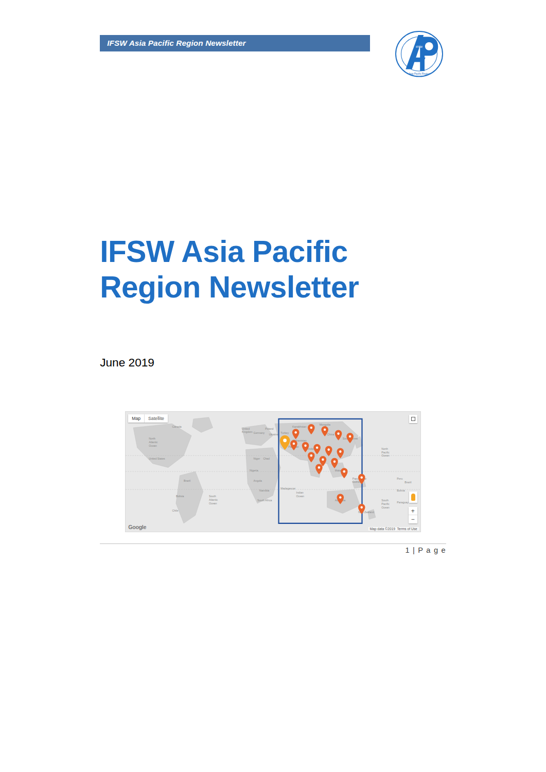IFSW Asia Pacific Region Newsletter
IFSW Asia Pacific Region logo IFSW Asia Pacific Region
IFSW Asia Pacific Region Newsletter
June 2019
North Atlantic Ocean South Atlantic Ocean Indian Ocean North Pacific Ocean South Pacific Ocean Canada United States Brazil Bolivia Chile Germany United Kingdom Poland Ukraine Niger Chad Nigeria Angola Namibia South Africa Turkey Kazakhstan Mongolia China South Korea Afghanistan Pakistan India Malaysia Madagascar Australia New Zealand Papua New Guinea Peru Brazil Bolivia Paraguay
Map Satellite
+
−
Google
Map data ©2019 Terms of Use
1 | P a g e